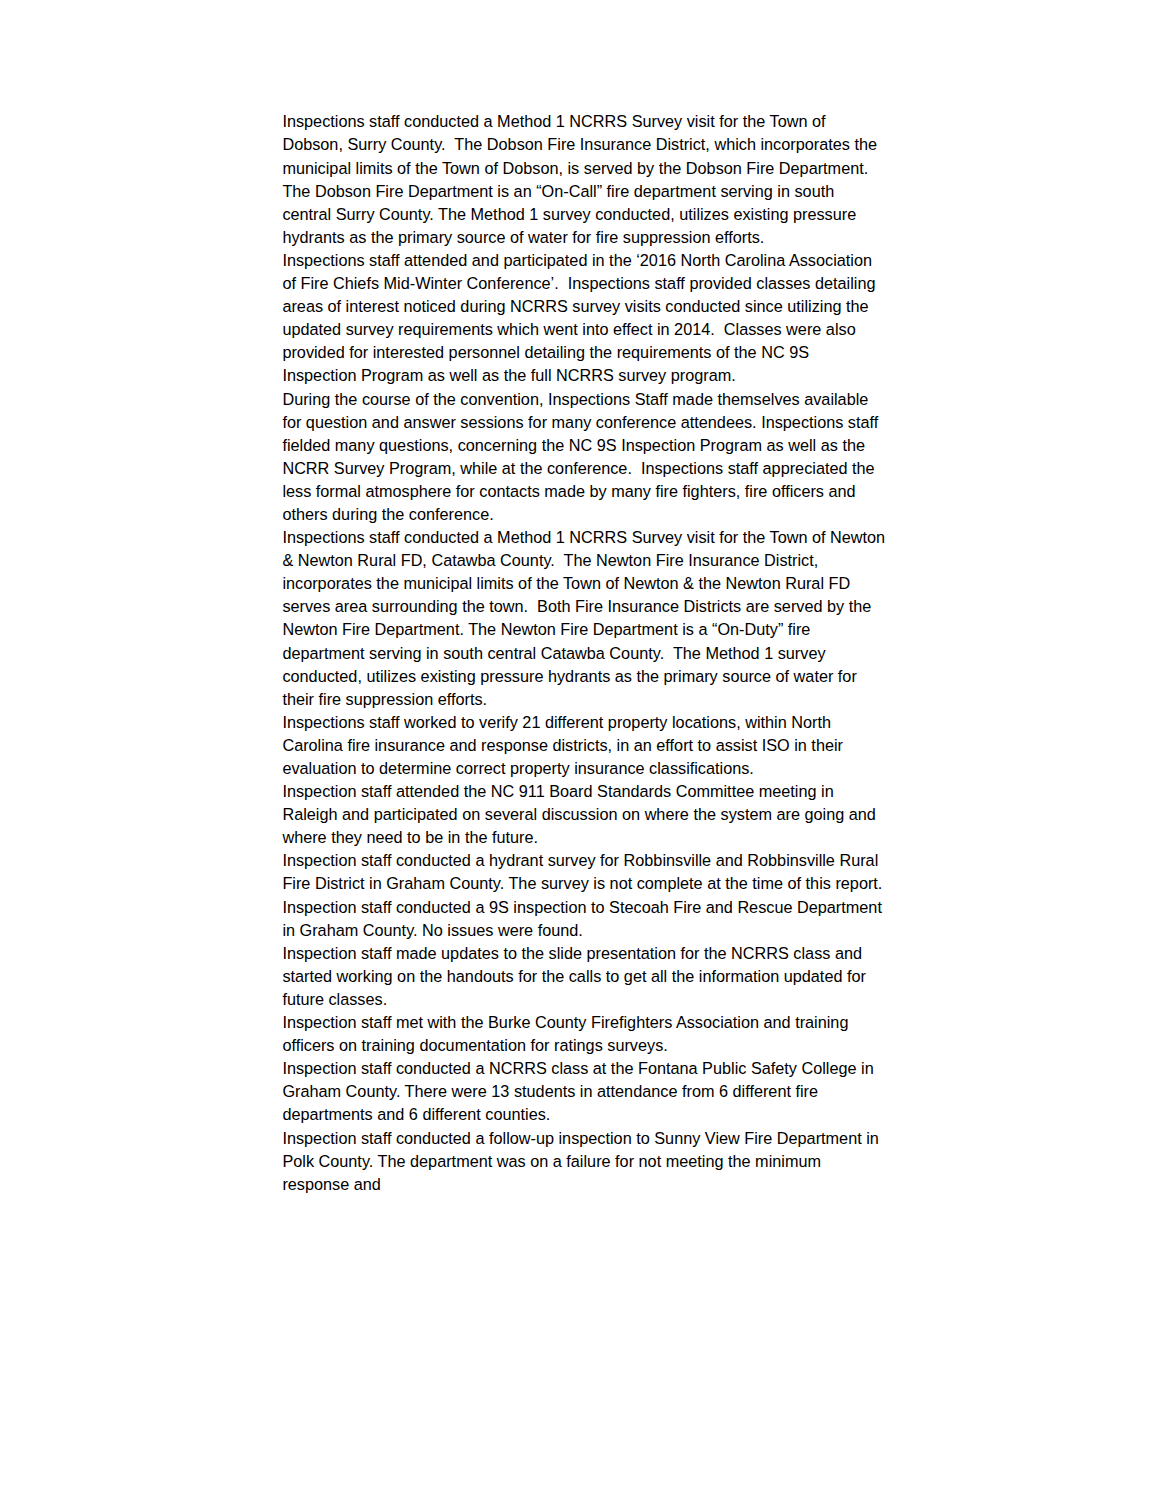Inspections staff conducted a Method 1 NCRRS Survey visit for the Town of Dobson, Surry County. The Dobson Fire Insurance District, which incorporates the municipal limits of the Town of Dobson, is served by the Dobson Fire Department. The Dobson Fire Department is an “On-Call” fire department serving in south central Surry County. The Method 1 survey conducted, utilizes existing pressure hydrants as the primary source of water for fire suppression efforts.
Inspections staff attended and participated in the ‘2016 North Carolina Association of Fire Chiefs Mid-Winter Conference’. Inspections staff provided classes detailing areas of interest noticed during NCRRS survey visits conducted since utilizing the updated survey requirements which went into effect in 2014. Classes were also provided for interested personnel detailing the requirements of the NC 9S Inspection Program as well as the full NCRRS survey program.
During the course of the convention, Inspections Staff made themselves available for question and answer sessions for many conference attendees. Inspections staff fielded many questions, concerning the NC 9S Inspection Program as well as the NCRR Survey Program, while at the conference. Inspections staff appreciated the less formal atmosphere for contacts made by many fire fighters, fire officers and others during the conference.
Inspections staff conducted a Method 1 NCRRS Survey visit for the Town of Newton & Newton Rural FD, Catawba County. The Newton Fire Insurance District, incorporates the municipal limits of the Town of Newton & the Newton Rural FD serves area surrounding the town. Both Fire Insurance Districts are served by the Newton Fire Department. The Newton Fire Department is a “On-Duty” fire department serving in south central Catawba County. The Method 1 survey conducted, utilizes existing pressure hydrants as the primary source of water for their fire suppression efforts.
Inspections staff worked to verify 21 different property locations, within North Carolina fire insurance and response districts, in an effort to assist ISO in their evaluation to determine correct property insurance classifications.
Inspection staff attended the NC 911 Board Standards Committee meeting in Raleigh and participated on several discussion on where the system are going and where they need to be in the future.
Inspection staff conducted a hydrant survey for Robbinsville and Robbinsville Rural Fire District in Graham County. The survey is not complete at the time of this report.
Inspection staff conducted a 9S inspection to Stecoah Fire and Rescue Department in Graham County. No issues were found.
Inspection staff made updates to the slide presentation for the NCRRS class and started working on the handouts for the calls to get all the information updated for future classes.
Inspection staff met with the Burke County Firefighters Association and training officers on training documentation for ratings surveys.
Inspection staff conducted a NCRRS class at the Fontana Public Safety College in Graham County. There were 13 students in attendance from 6 different fire departments and 6 different counties.
Inspection staff conducted a follow-up inspection to Sunny View Fire Department in Polk County. The department was on a failure for not meeting the minimum response and